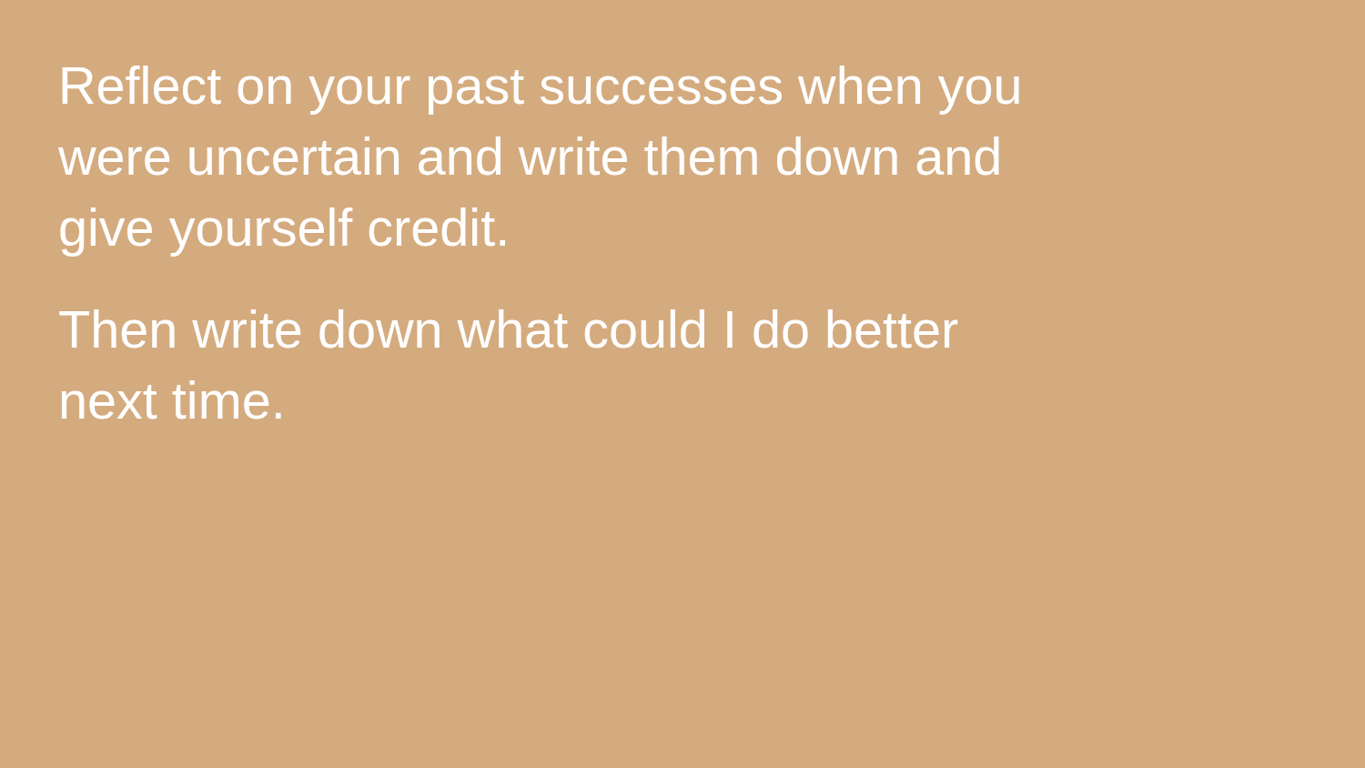Reflect on your past successes when you were uncertain and write them down and give yourself credit.
Then write down what could I do better next time.